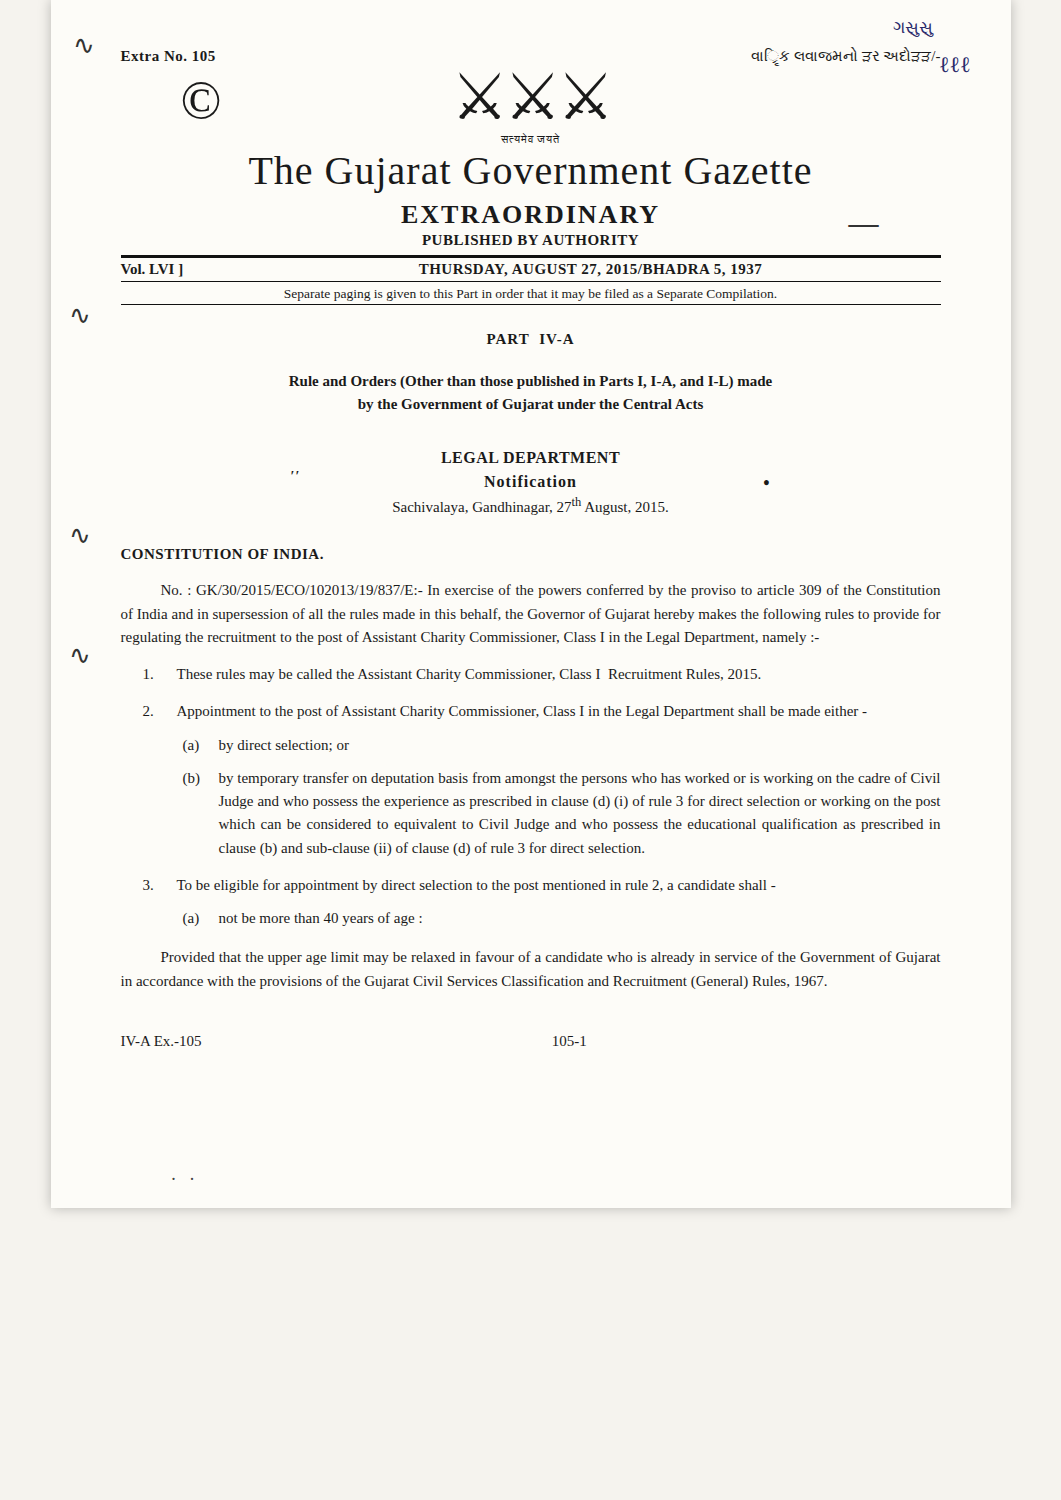ગસુસુ ℓℓℓ ∿ ∿ ∿ ∿
Extra No. 105 વાર્ૃિક લવાજમનો ੜર અદોੜੜ/-
©
⚔⚔⚔
सत्यमेव जयते
The Gujarat Government Gazette
EXTRAORDINARY—
PUBLISHED BY AUTHORITY
Vol. LVI ] THURSDAY, AUGUST 27, 2015/BHADRA 5, 1937
Separate paging is given to this Part in order that it may be filed as a Separate Compilation.
PART IV-A
Rule and Orders (Other than those published in Parts I, I-A, and I-L) made
by the Government of Gujarat under the Central Acts
LEGAL DEPARTMENT
′′Notification•
Sachivalaya, Gandhinagar, 27th August, 2015.
CONSTITUTION OF INDIA.
No. : GK/30/2015/ECO/102013/19/837/E:- In exercise of the powers conferred by the proviso to article 309 of the Constitution of India and in supersession of all the rules made in this behalf, the Governor of Gujarat hereby makes the following rules to provide for regulating the recruitment to the post of Assistant Charity Commissioner, Class I in the Legal Department, namely :-
These rules may be called the Assistant Charity Commissioner, Class I Recruitment Rules, 2015.
Appointment to the post of Assistant Charity Commissioner, Class I in the Legal Department shall be made either -
(a) by direct selection; or
(b) by temporary transfer on deputation basis from amongst the persons who has worked or is working on the cadre of Civil Judge and who possess the experience as prescribed in clause (d) (i) of rule 3 for direct selection or working on the post which can be considered to equivalent to Civil Judge and who possess the educational qualification as prescribed in clause (b) and sub-clause (ii) of clause (d) of rule 3 for direct selection.
To be eligible for appointment by direct selection to the post mentioned in rule 2, a candidate shall -
(a) not be more than 40 years of age :
Provided that the upper age limit may be relaxed in favour of a candidate who is already in service of the Government of Gujarat in accordance with the provisions of the Gujarat Civil Services Classification and Recruitment (General) Rules, 1967.
IV-A Ex.-105 105-1
· ·